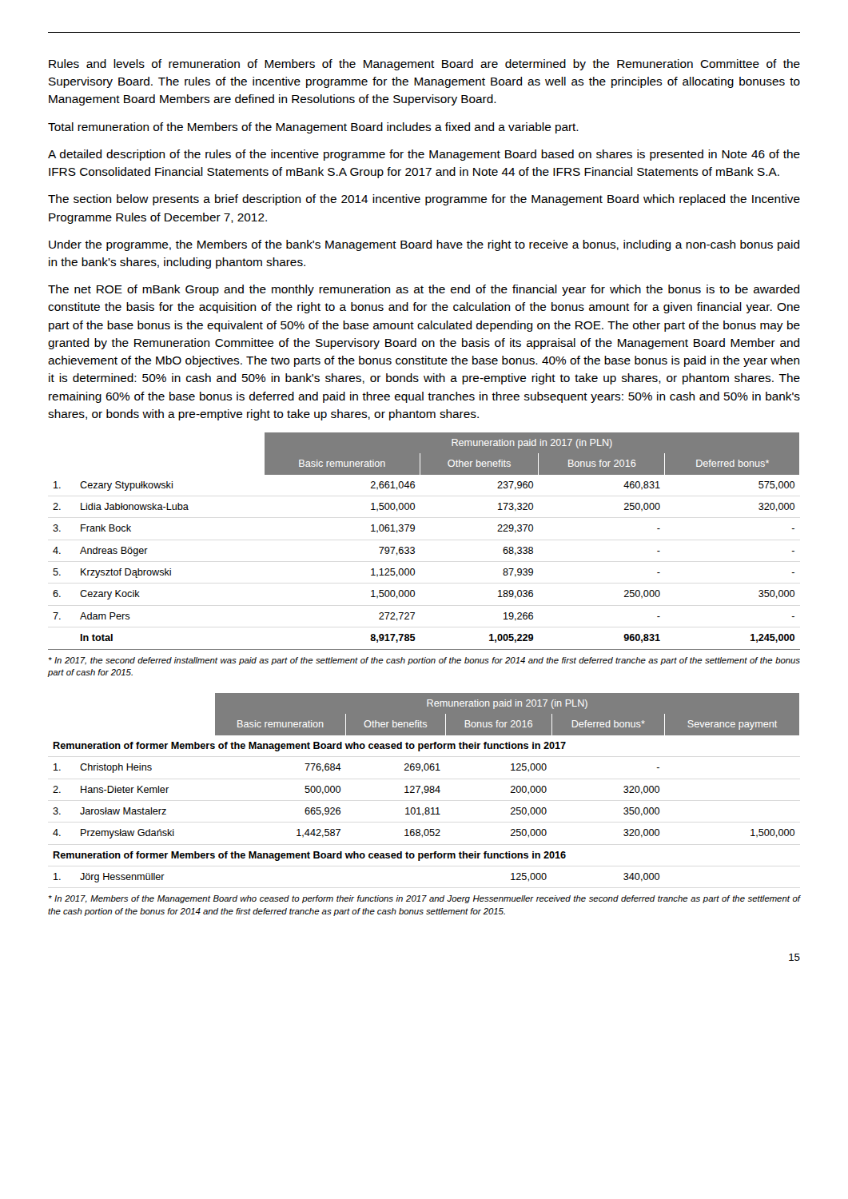Rules and levels of remuneration of Members of the Management Board are determined by the Remuneration Committee of the Supervisory Board. The rules of the incentive programme for the Management Board as well as the principles of allocating bonuses to Management Board Members are defined in Resolutions of the Supervisory Board.
Total remuneration of the Members of the Management Board includes a fixed and a variable part.
A detailed description of the rules of the incentive programme for the Management Board based on shares is presented in Note 46 of the IFRS Consolidated Financial Statements of mBank S.A Group for 2017 and in Note 44 of the IFRS Financial Statements of mBank S.A.
The section below presents a brief description of the 2014 incentive programme for the Management Board which replaced the Incentive Programme Rules of December 7, 2012.
Under the programme, the Members of the bank's Management Board have the right to receive a bonus, including a non-cash bonus paid in the bank's shares, including phantom shares.
The net ROE of mBank Group and the monthly remuneration as at the end of the financial year for which the bonus is to be awarded constitute the basis for the acquisition of the right to a bonus and for the calculation of the bonus amount for a given financial year. One part of the base bonus is the equivalent of 50% of the base amount calculated depending on the ROE. The other part of the bonus may be granted by the Remuneration Committee of the Supervisory Board on the basis of its appraisal of the Management Board Member and achievement of the MbO objectives. The two parts of the bonus constitute the base bonus. 40% of the base bonus is paid in the year when it is determined: 50% in cash and 50% in bank's shares, or bonds with a pre-emptive right to take up shares, or phantom shares. The remaining 60% of the base bonus is deferred and paid in three equal tranches in three subsequent years: 50% in cash and 50% in bank's shares, or bonds with a pre-emptive right to take up shares, or phantom shares.
| | Remuneration paid in 2017 (in PLN) |
| --- | --- |
| | Basic remuneration | Other benefits | Bonus for 2016 | Deferred bonus* |
| 1. | Cezary Stypułkowski | 2,661,046 | 237,960 | 460,831 | 575,000 |
| 2. | Lidia Jabłonowska-Luba | 1,500,000 | 173,320 | 250,000 | 320,000 |
| 3. | Frank Bock | 1,061,379 | 229,370 | - | - |
| 4. | Andreas Böger | 797,633 | 68,338 | - | - |
| 5. | Krzysztof Dąbrowski | 1,125,000 | 87,939 | - | - |
| 6. | Cezary Kocik | 1,500,000 | 189,036 | 250,000 | 350,000 |
| 7. | Adam Pers | 272,727 | 19,266 | - | - |
| | In total | 8,917,785 | 1,005,229 | 960,831 | 1,245,000 |
* In 2017, the second deferred installment was paid as part of the settlement of the cash portion of the bonus for 2014 and the first deferred tranche as part of the settlement of the bonus part of cash for 2015.
| | Remuneration paid in 2017 (in PLN) |
| --- | --- |
| | Basic remuneration | Other benefits | Bonus for 2016 | Deferred bonus* | Severance payment |
| Remuneration of former Members of the Management Board who ceased to perform their functions in 2017 |
| 1. | Christoph Heins | 776,684 | 269,061 | 125,000 | - | |
| 2. | Hans-Dieter Kemler | 500,000 | 127,984 | 200,000 | 320,000 | |
| 3. | Jarosław Mastalerz | 665,926 | 101,811 | 250,000 | 350,000 | |
| 4. | Przemysław Gdański | 1,442,587 | 168,052 | 250,000 | 320,000 | 1,500,000 |
| Remuneration of former Members of the Management Board who ceased to perform their functions in 2016 |
| 1. | Jörg Hessenmüller | | | 125,000 | 340,000 | |
* In 2017, Members of the Management Board who ceased to perform their functions in 2017 and Joerg Hessenmueller received the second deferred tranche as part of the settlement of the cash portion of the bonus for 2014 and the first deferred tranche as part of the cash bonus settlement for 2015.
15